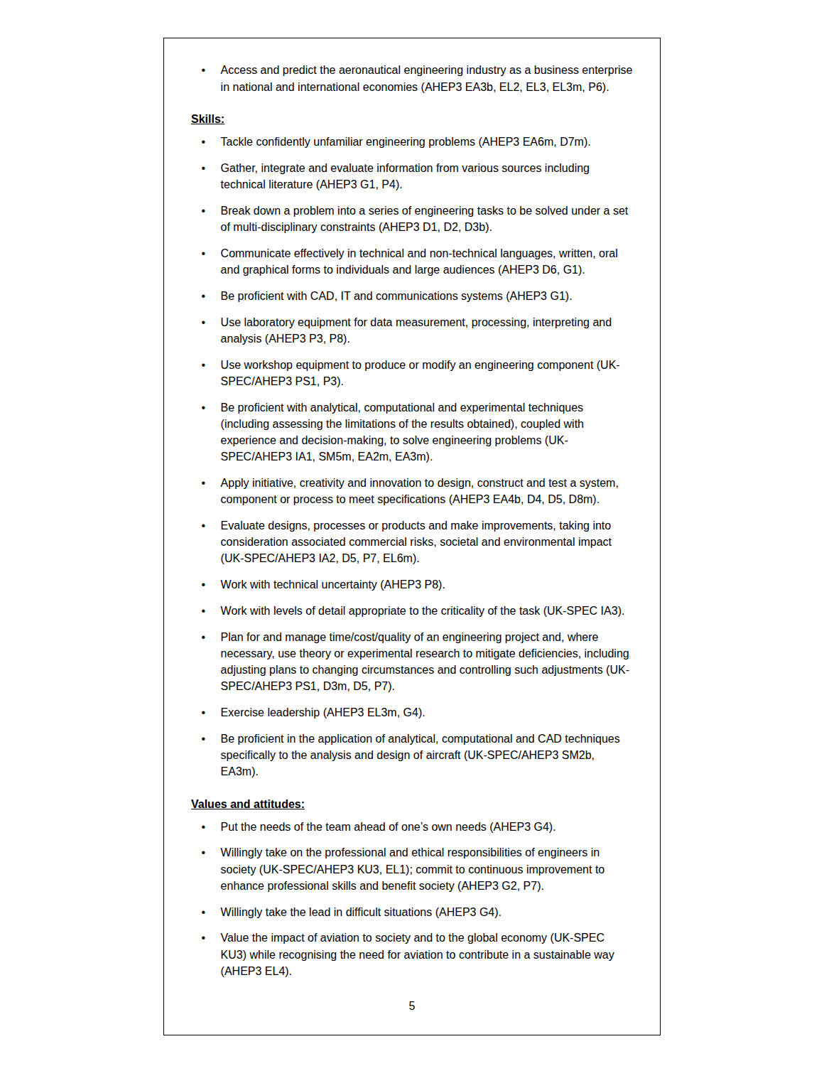Access and predict the aeronautical engineering industry as a business enterprise in national and international economies (AHEP3 EA3b, EL2, EL3, EL3m, P6).
Skills:
Tackle confidently unfamiliar engineering problems (AHEP3 EA6m, D7m).
Gather, integrate and evaluate information from various sources including technical literature (AHEP3 G1, P4).
Break down a problem into a series of engineering tasks to be solved under a set of multi-disciplinary constraints (AHEP3 D1, D2, D3b).
Communicate effectively in technical and non-technical languages, written, oral and graphical forms to individuals and large audiences (AHEP3 D6, G1).
Be proficient with CAD, IT and communications systems (AHEP3 G1).
Use laboratory equipment for data measurement, processing, interpreting and analysis (AHEP3 P3, P8).
Use workshop equipment to produce or modify an engineering component (UK-SPEC/AHEP3 PS1, P3).
Be proficient with analytical, computational and experimental techniques (including assessing the limitations of the results obtained), coupled with experience and decision-making, to solve engineering problems (UK-SPEC/AHEP3 IA1, SM5m, EA2m, EA3m).
Apply initiative, creativity and innovation to design, construct and test a system, component or process to meet specifications (AHEP3 EA4b, D4, D5, D8m).
Evaluate designs, processes or products and make improvements, taking into consideration associated commercial risks, societal and environmental impact (UK-SPEC/AHEP3 IA2, D5, P7, EL6m).
Work with technical uncertainty (AHEP3 P8).
Work with levels of detail appropriate to the criticality of the task (UK-SPEC IA3).
Plan for and manage time/cost/quality of an engineering project and, where necessary, use theory or experimental research to mitigate deficiencies, including adjusting plans to changing circumstances and controlling such adjustments (UK-SPEC/AHEP3 PS1, D3m, D5, P7).
Exercise leadership (AHEP3 EL3m, G4).
Be proficient in the application of analytical, computational and CAD techniques specifically to the analysis and design of aircraft (UK-SPEC/AHEP3 SM2b, EA3m).
Values and attitudes:
Put the needs of the team ahead of one’s own needs (AHEP3 G4).
Willingly take on the professional and ethical responsibilities of engineers in society (UK-SPEC/AHEP3 KU3, EL1); commit to continuous improvement to enhance professional skills and benefit society (AHEP3 G2, P7).
Willingly take the lead in difficult situations (AHEP3 G4).
Value the impact of aviation to society and to the global economy (UK-SPEC KU3) while recognising the need for aviation to contribute in a sustainable way (AHEP3 EL4).
5